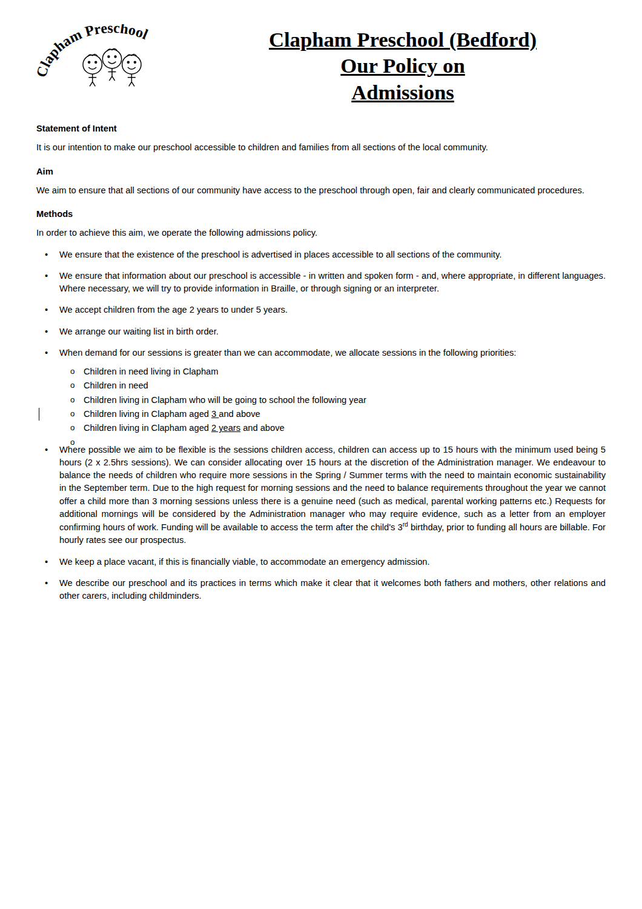Clapham Preschool
Clapham Preschool (Bedford) Our Policy on Admissions
Statement of Intent
It is our intention to make our preschool accessible to children and families from all sections of the local community.
Aim
We aim to ensure that all sections of our community have access to the preschool through open, fair and clearly communicated procedures.
Methods
In order to achieve this aim, we operate the following admissions policy.
We ensure that the existence of the preschool is advertised in places accessible to all sections of the community.
We ensure that information about our preschool is accessible - in written and spoken form - and, where appropriate, in different languages. Where necessary, we will try to provide information in Braille, or through signing or an interpreter.
We accept children from the age 2 years to under 5 years.
We arrange our waiting list in birth order.
When demand for our sessions is greater than we can accommodate, we allocate sessions in the following priorities:
Children in need living in Clapham
Children in need
Children living in Clapham who will be going to school the following year
Children living in Clapham aged 3 and above
Children living in Clapham aged 2 years and above
Where possible we aim to be flexible is the sessions children access, children can access up to 15 hours with the minimum used being 5 hours (2 x 2.5hrs sessions). We can consider allocating over 15 hours at the discretion of the Administration manager. We endeavour to balance the needs of children who require more sessions in the Spring / Summer terms with the need to maintain economic sustainability in the September term. Due to the high request for morning sessions and the need to balance requirements throughout the year we cannot offer a child more than 3 morning sessions unless there is a genuine need (such as medical, parental working patterns etc.) Requests for additional mornings will be considered by the Administration manager who may require evidence, such as a letter from an employer confirming hours of work. Funding will be available to access the term after the child's 3rd birthday, prior to funding all hours are billable. For hourly rates see our prospectus.
We keep a place vacant, if this is financially viable, to accommodate an emergency admission.
We describe our preschool and its practices in terms which make it clear that it welcomes both fathers and mothers, other relations and other carers, including childminders.